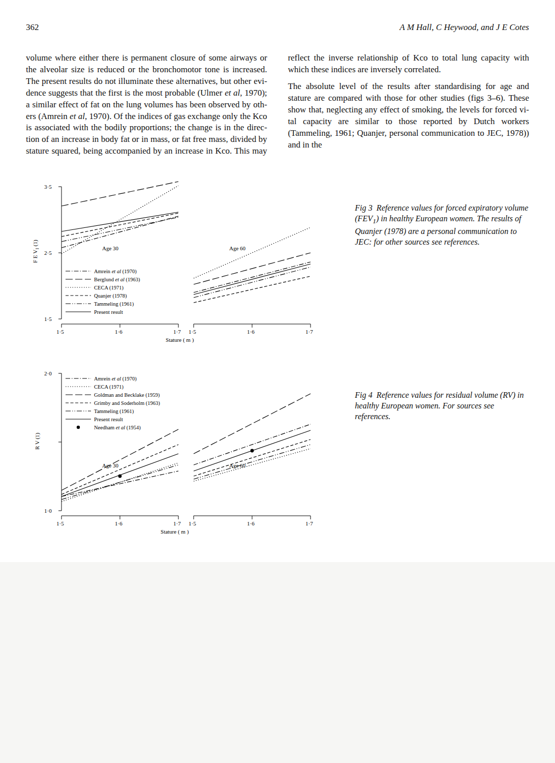362
A M Hall, C Heywood, and J E Cotes
volume where either there is permanent closure of some airways or the alveolar size is reduced or the bronchomotor tone is increased. The present results do not illuminate these alternatives, but other evidence suggests that the first is the most probable (Ulmer et al, 1970); a similar effect of fat on the lung volumes has been observed by others (Amrein et al, 1970). Of the indices of gas exchange only the Kco is associated with the bodily proportions; the change is in the direction of an increase in body fat or in mass, or fat free mass, divided by stature squared, being accompanied by an increase in Kco. This may reflect the inverse relationship of Kco to total lung capacity with which these indices are inversely correlated.
The absolute level of the results after standardising for age and stature are compared with those for other studies (figs 3–6). These show that, neglecting any effect of smoking, the levels for forced vital capacity are similar to those reported by Dutch workers (Tammeling, 1961; Quanjer, personal communication to JEC, 1978)) and in the
3·5 2·5 1·5 F E V1 (1) 1·5 1·6 1·7 1·5 1·6 1·7 Stature ( m ) Age 30 Age 60 Amrein et al (1970) Berglund et al (1963) CECA (1971) Quanjer (1978) Tammeling (1961) Present result
Fig 3 Reference values for forced expiratory volume (FEV1) in healthy European women. The results of Quanjer (1978) are a personal communication to JEC: for other sources see references.
2·0 1·0 R V (1) 1·5 1·6 1·7 1·5 1·6 1·7 Stature ( m ) Age 30 Age 60 Amrein et al (1970) CECA (1971) Goldman and Becklake (1959) Grimby and Soderholm (1963) Tammeling (1961) Present result Needham et al (1954)
Fig 4 Reference values for residual volume (RV) in healthy European women. For sources see references.